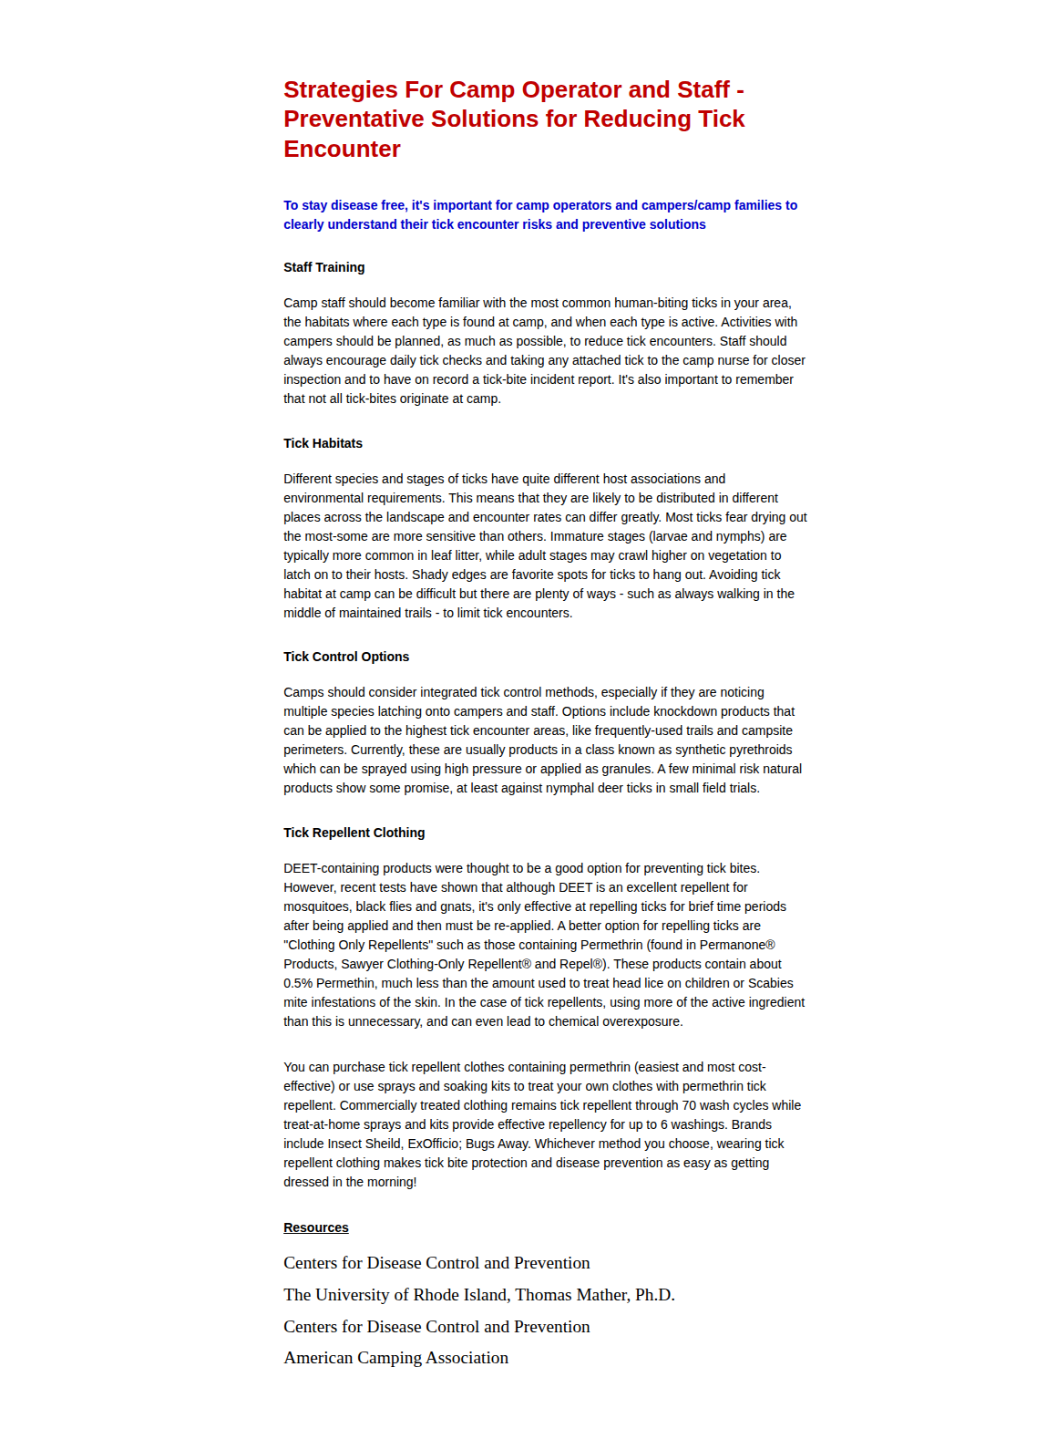Strategies For Camp Operator and Staff - Preventative Solutions for Reducing Tick Encounter
To stay disease free, it's important for camp operators and campers/camp families to clearly understand their tick encounter risks and preventive solutions
Staff Training
Camp staff should become familiar with the most common human-biting ticks in your area, the habitats where each type is found at camp, and when each type is active. Activities with campers should be planned, as much as possible, to reduce tick encounters. Staff should always encourage daily tick checks and taking any attached tick to the camp nurse for closer inspection and to have on record a tick-bite incident report. It's also important to remember that not all tick-bites originate at camp.
Tick Habitats
Different species and stages of ticks have quite different host associations and environmental requirements. This means that they are likely to be distributed in different places across the landscape and encounter rates can differ greatly. Most ticks fear drying out the most-some are more sensitive than others. Immature stages (larvae and nymphs) are typically more common in leaf litter, while adult stages may crawl higher on vegetation to latch on to their hosts. Shady edges are favorite spots for ticks to hang out. Avoiding tick habitat at camp can be difficult but there are plenty of ways - such as always walking in the middle of maintained trails - to limit tick encounters.
Tick Control Options
Camps should consider integrated tick control methods, especially if they are noticing multiple species latching onto campers and staff. Options include knockdown products that can be applied to the highest tick encounter areas, like frequently-used trails and campsite perimeters. Currently, these are usually products in a class known as synthetic pyrethroids which can be sprayed using high pressure or applied as granules. A few minimal risk natural products show some promise, at least against nymphal deer ticks in small field trials.
Tick Repellent Clothing
DEET-containing products were thought to be a good option for preventing tick bites. However, recent tests have shown that although DEET is an excellent repellent for mosquitoes, black flies and gnats, it's only effective at repelling ticks for brief time periods after being applied and then must be re-applied. A better option for repelling ticks are "Clothing Only Repellents" such as those containing Permethrin (found in Permanone® Products, Sawyer Clothing-Only Repellent® and Repel®). These products contain about 0.5% Permethin, much less than the amount used to treat head lice on children or Scabies mite infestations of the skin. In the case of tick repellents, using more of the active ingredient than this is unnecessary, and can even lead to chemical overexposure.
You can purchase tick repellent clothes containing permethrin (easiest and most cost-effective) or use sprays and soaking kits to treat your own clothes with permethrin tick repellent. Commercially treated clothing remains tick repellent through 70 wash cycles while treat-at-home sprays and kits provide effective repellency for up to 6 washings. Brands include Insect Sheild, ExOfficio; Bugs Away. Whichever method you choose, wearing tick repellent clothing makes tick bite protection and disease prevention as easy as getting dressed in the morning!
Resources
Centers for Disease Control and Prevention
The University of Rhode Island, Thomas Mather, Ph.D.
Centers for Disease Control and Prevention
American Camping Association